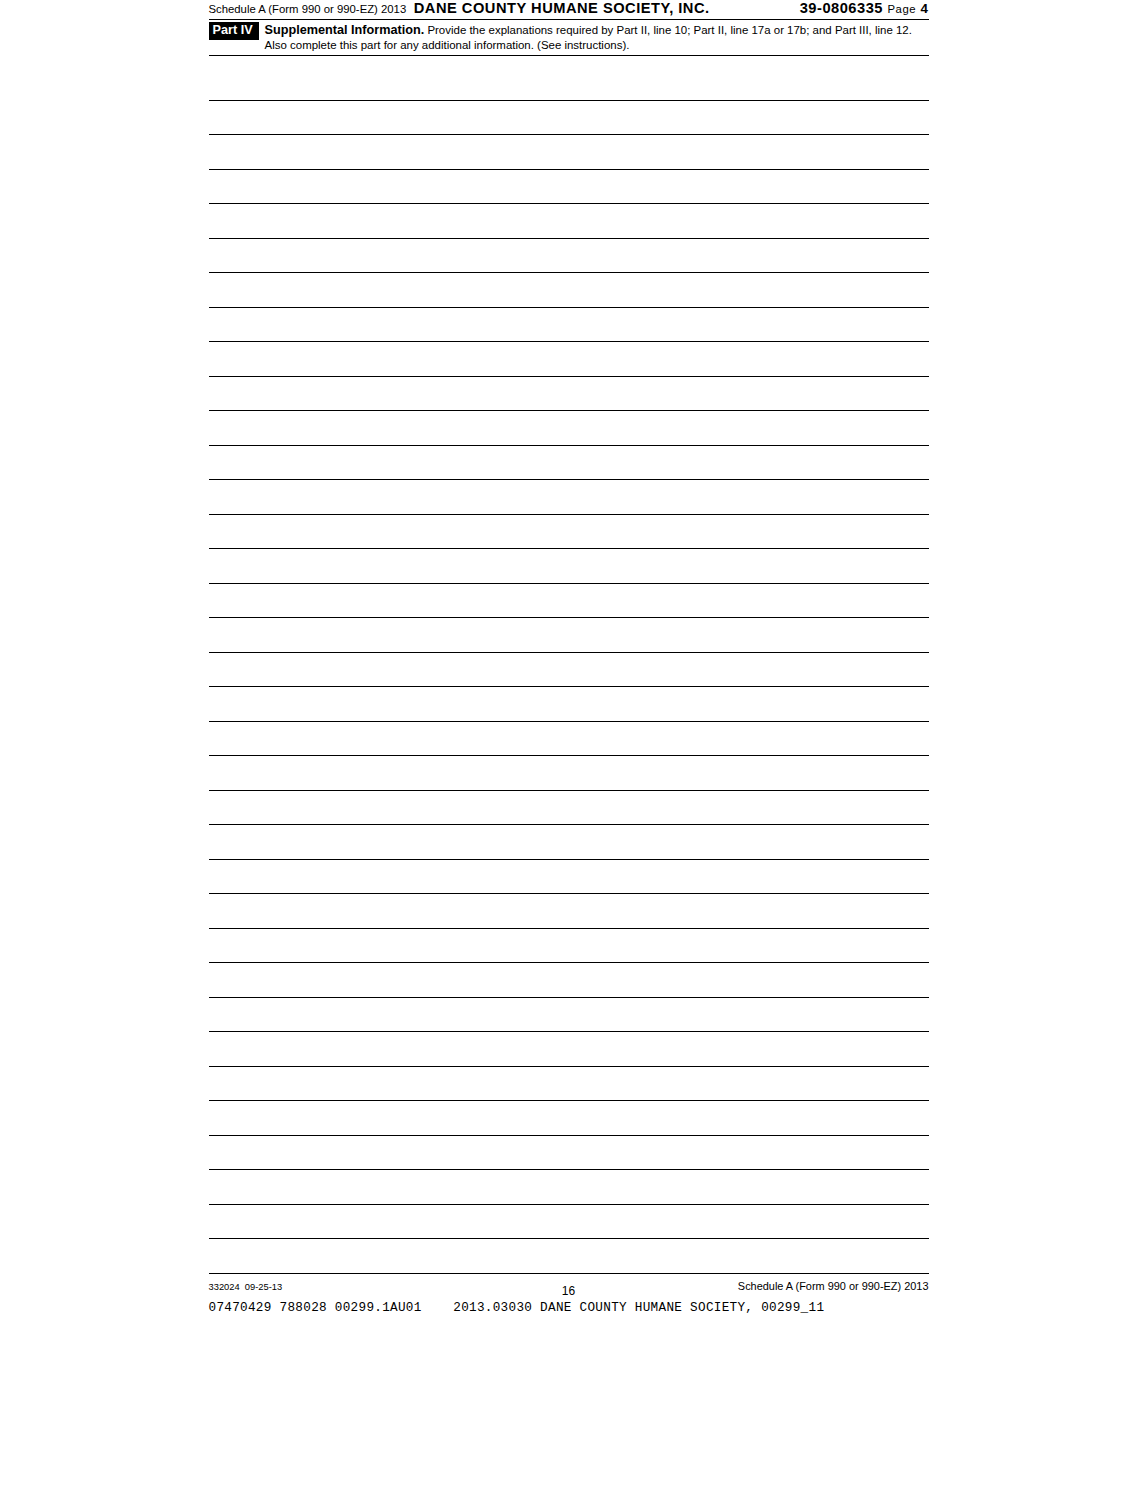Schedule A (Form 990 or 990-EZ) 2013 DANE COUNTY HUMANE SOCIETY, INC.
39-0806335 Page 4
Part IV
Supplemental Information. Provide the explanations required by Part II, line 10; Part II, line 17a or 17b; and Part III, line 12. Also complete this part for any additional information. (See instructions).
332024 09-25-13
Schedule A (Form 990 or 990-EZ) 2013
16
07470429 788028 00299.1AU01 2013.03030 DANE COUNTY HUMANE SOCIETY, 00299_11